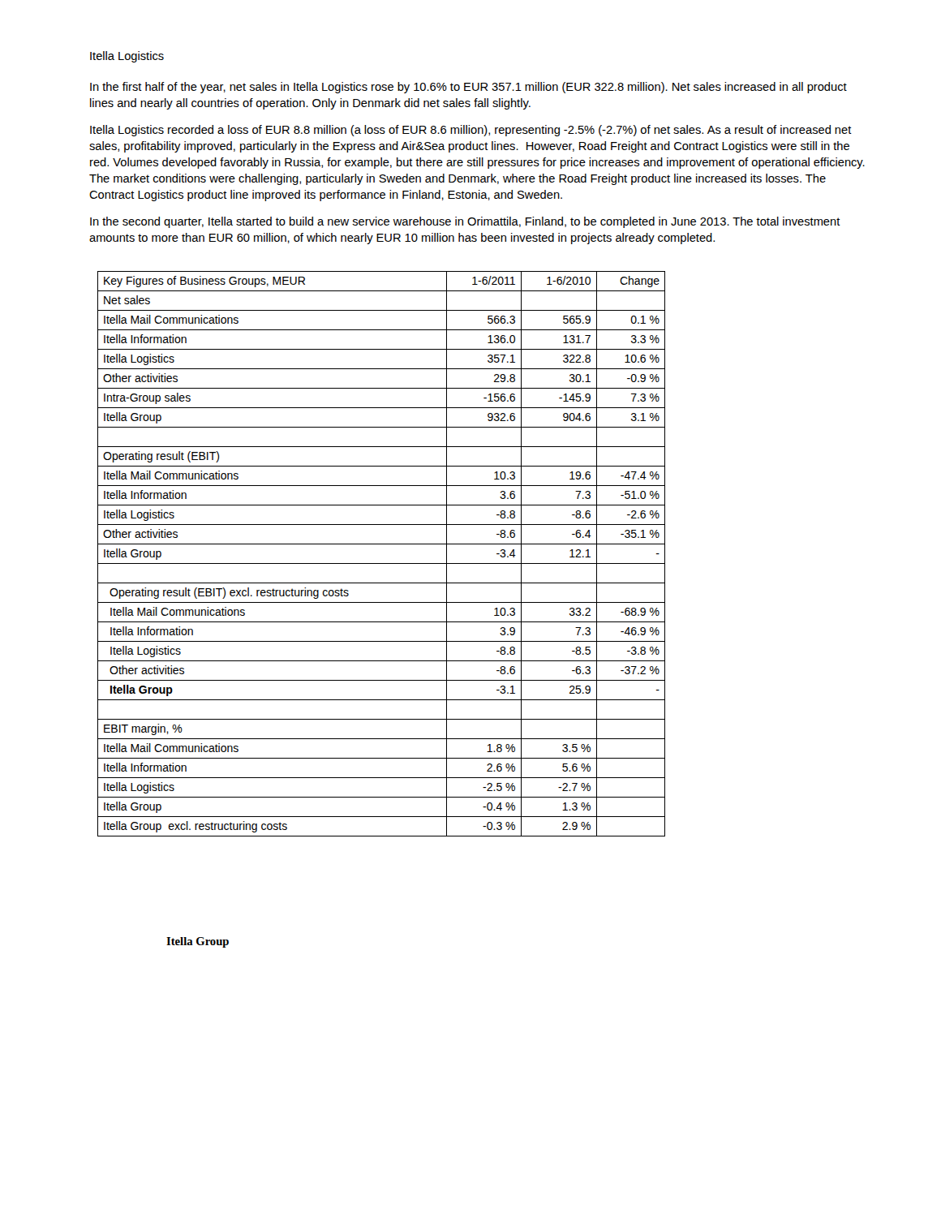Itella Logistics
In the first half of the year, net sales in Itella Logistics rose by 10.6% to EUR 357.1 million (EUR 322.8 million). Net sales increased in all product lines and nearly all countries of operation. Only in Denmark did net sales fall slightly.
Itella Logistics recorded a loss of EUR 8.8 million (a loss of EUR 8.6 million), representing -2.5% (-2.7%) of net sales. As a result of increased net sales, profitability improved, particularly in the Express and Air&Sea product lines. However, Road Freight and Contract Logistics were still in the red. Volumes developed favorably in Russia, for example, but there are still pressures for price increases and improvement of operational efficiency. The market conditions were challenging, particularly in Sweden and Denmark, where the Road Freight product line increased its losses. The Contract Logistics product line improved its performance in Finland, Estonia, and Sweden.
In the second quarter, Itella started to build a new service warehouse in Orimattila, Finland, to be completed in June 2013. The total investment amounts to more than EUR 60 million, of which nearly EUR 10 million has been invested in projects already completed.
| Key Figures of Business Groups, MEUR | 1-6/2011 | 1-6/2010 | Change |
| Net sales | | | |
| Itella Mail Communications | 566.3 | 565.9 | 0.1 % |
| Itella Information | 136.0 | 131.7 | 3.3 % |
| Itella Logistics | 357.1 | 322.8 | 10.6 % |
| Other activities | 29.8 | 30.1 | -0.9 % |
| Intra-Group sales | -156.6 | -145.9 | 7.3 % |
| Itella Group | 932.6 | 904.6 | 3.1 % |
| Operating result (EBIT) | | | |
| Itella Mail Communications | 10.3 | 19.6 | -47.4 % |
| Itella Information | 3.6 | 7.3 | -51.0 % |
| Itella Logistics | -8.8 | -8.6 | -2.6 % |
| Other activities | -8.6 | -6.4 | -35.1 % |
| Itella Group | -3.4 | 12.1 | - |
| Operating result (EBIT) excl. restructuring costs | | | |
| Itella Mail Communications | 10.3 | 33.2 | -68.9 % |
| Itella Information | 3.9 | 7.3 | -46.9 % |
| Itella Logistics | -8.8 | -8.5 | -3.8 % |
| Other activities | -8.6 | -6.3 | -37.2 % |
| Itella Group | -3.1 | 25.9 | - |
| EBIT margin, % | | | |
| Itella Mail Communications | 1.8 % | 3.5 % | |
| Itella Information | 2.6 % | 5.6 % | |
| Itella Logistics | -2.5 % | -2.7 % | |
| Itella Group | -0.4 % | 1.3 % | |
| Itella Group excl. restructuring costs | -0.3 % | 2.9 % | |
Itella Group